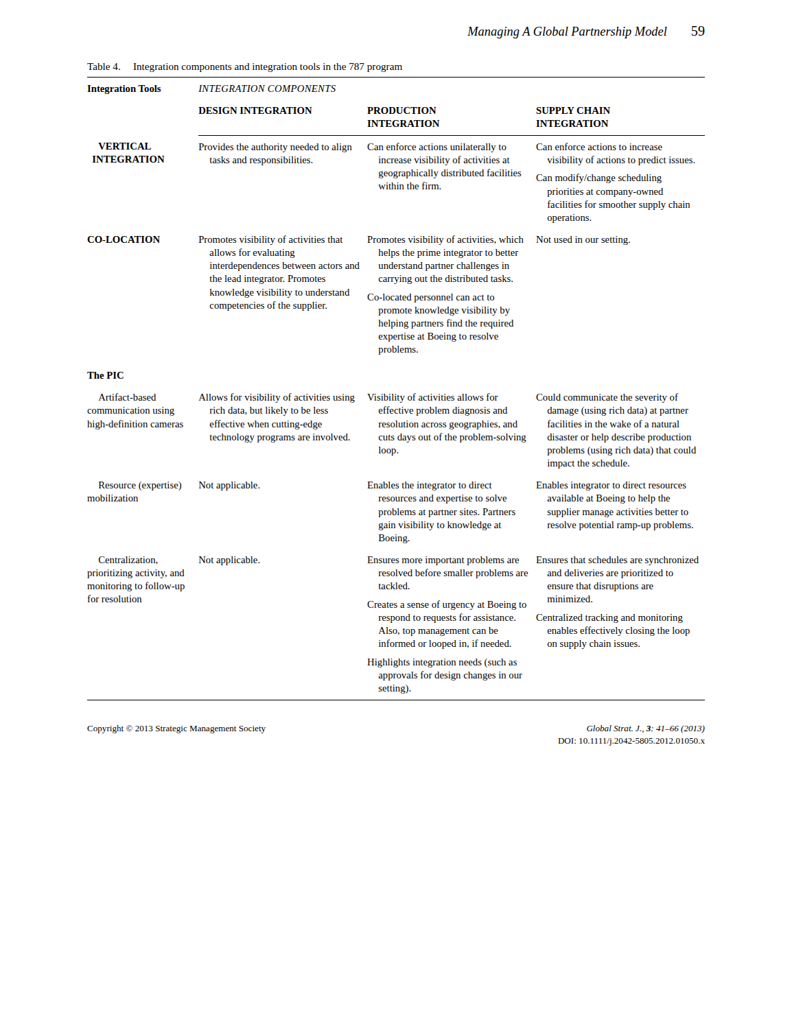Managing A Global Partnership Model 59
Table 4. Integration components and integration tools in the 787 program
| Integration Tools | INTEGRATION COMPONENTS |
| --- | --- |
| DESIGN INTEGRATION | PRODUCTION INTEGRATION | SUPPLY CHAIN INTEGRATION |
| VERTICAL INTEGRATION | Provides the authority needed to align tasks and responsibilities. | Can enforce actions unilaterally to increase visibility of activities at geographically distributed facilities within the firm. | Can enforce actions to increase visibility of actions to predict issues. Can modify/change scheduling priorities at company-owned facilities for smoother supply chain operations. |
| CO-LOCATION | Promotes visibility of activities that allows for evaluating interdependences between actors and the lead integrator. Promotes knowledge visibility to understand competencies of the supplier. | Promotes visibility of activities, which helps the prime integrator to better understand partner challenges in carrying out the distributed tasks. Co-located personnel can act to promote knowledge visibility by helping partners find the required expertise at Boeing to resolve problems. | Not used in our setting. |
| The PIC |
| Artifact-based communication using high-definition cameras | Allows for visibility of activities using rich data, but likely to be less effective when cutting-edge technology programs are involved. | Visibility of activities allows for effective problem diagnosis and resolution across geographies, and cuts days out of the problem-solving loop. | Could communicate the severity of damage (using rich data) at partner facilities in the wake of a natural disaster or help describe production problems (using rich data) that could impact the schedule. |
| Resource (expertise) mobilization | Not applicable. | Enables the integrator to direct resources and expertise to solve problems at partner sites. Partners gain visibility to knowledge at Boeing. | Enables integrator to direct resources available at Boeing to help the supplier manage activities better to resolve potential ramp-up problems. |
| Centralization, prioritizing activity, and monitoring to follow-up for resolution | Not applicable. | Ensures more important problems are resolved before smaller problems are tackled. Creates a sense of urgency at Boeing to respond to requests for assistance. Also, top management can be informed or looped in, if needed. Highlights integration needs (such as approvals for design changes in our setting). | Ensures that schedules are synchronized and deliveries are prioritized to ensure that disruptions are minimized. Centralized tracking and monitoring enables effectively closing the loop on supply chain issues. |
Copyright © 2013 Strategic Management Society
Global Strat. J., 3: 41–66 (2013)
DOI: 10.1111/j.2042-5805.2012.01050.x